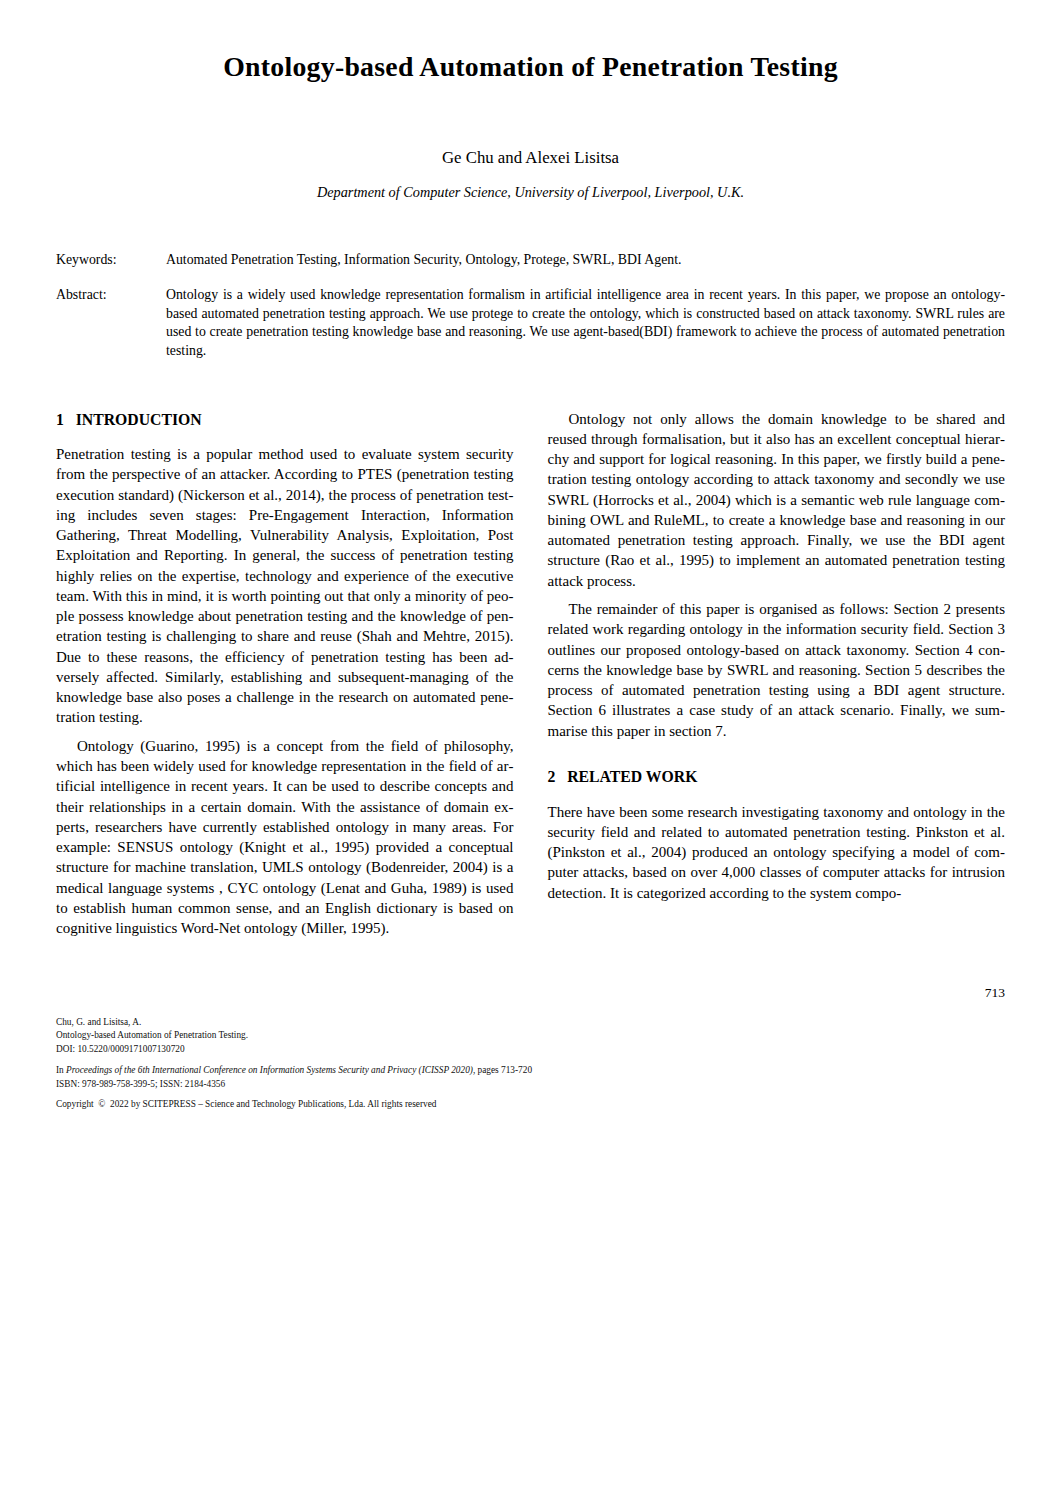Ontology-based Automation of Penetration Testing
Ge Chu and Alexei Lisitsa
Department of Computer Science, University of Liverpool, Liverpool, U.K.
Keywords:
Automated Penetration Testing, Information Security, Ontology, Protege, SWRL, BDI Agent.
Abstract:
Ontology is a widely used knowledge representation formalism in artificial intelligence area in recent years. In this paper, we propose an ontology-based automated penetration testing approach. We use protege to create the ontology, which is constructed based on attack taxonomy. SWRL rules are used to create penetration testing knowledge base and reasoning. We use agent-based(BDI) framework to achieve the process of automated penetration testing.
1 INTRODUCTION
Penetration testing is a popular method used to evaluate system security from the perspective of an attacker. According to PTES (penetration testing execution standard) (Nickerson et al., 2014), the process of penetration testing includes seven stages: Pre-Engagement Interaction, Information Gathering, Threat Modelling, Vulnerability Analysis, Exploitation, Post Exploitation and Reporting. In general, the success of penetration testing highly relies on the expertise, technology and experience of the executive team. With this in mind, it is worth pointing out that only a minority of people possess knowledge about penetration testing and the knowledge of penetration testing is challenging to share and reuse (Shah and Mehtre, 2015). Due to these reasons, the efficiency of penetration testing has been adversely affected. Similarly, establishing and subsequent-managing of the knowledge base also poses a challenge in the research on automated penetration testing.
Ontology (Guarino, 1995) is a concept from the field of philosophy, which has been widely used for knowledge representation in the field of artificial intelligence in recent years. It can be used to describe concepts and their relationships in a certain domain. With the assistance of domain experts, researchers have currently established ontology in many areas. For example: SENSUS ontology (Knight et al., 1995) provided a conceptual structure for machine translation, UMLS ontology (Bodenreider, 2004) is a medical language systems , CYC ontology (Lenat and Guha, 1989) is used to establish human common sense, and an English dictionary is based on cognitive linguistics Word-Net ontology (Miller, 1995).
Ontology not only allows the domain knowledge to be shared and reused through formalisation, but it also has an excellent conceptual hierarchy and support for logical reasoning. In this paper, we firstly build a penetration testing ontology according to attack taxonomy and secondly we use SWRL (Horrocks et al., 2004) which is a semantic web rule language combining OWL and RuleML, to create a knowledge base and reasoning in our automated penetration testing approach. Finally, we use the BDI agent structure (Rao et al., 1995) to implement an automated penetration testing attack process.
The remainder of this paper is organised as follows: Section 2 presents related work regarding ontology in the information security field. Section 3 outlines our proposed ontology-based on attack taxonomy. Section 4 concerns the knowledge base by SWRL and reasoning. Section 5 describes the process of automated penetration testing using a BDI agent structure. Section 6 illustrates a case study of an attack scenario. Finally, we summarise this paper in section 7.
2 RELATED WORK
There have been some research investigating taxonomy and ontology in the security field and related to automated penetration testing. Pinkston et al.(Pinkston et al., 2004) produced an ontology specifying a model of computer attacks, based on over 4,000 classes of computer attacks for intrusion detection. It is categorized according to the system compo-
713
Chu, G. and Lisitsa, A.
Ontology-based Automation of Penetration Testing.
DOI: 10.5220/0009171007130720
In Proceedings of the 6th International Conference on Information Systems Security and Privacy (ICISSP 2020), pages 713-720
ISBN: 978-989-758-399-5; ISSN: 2184-4356
Copyright © 2022 by SCITEPRESS – Science and Technology Publications, Lda. All rights reserved